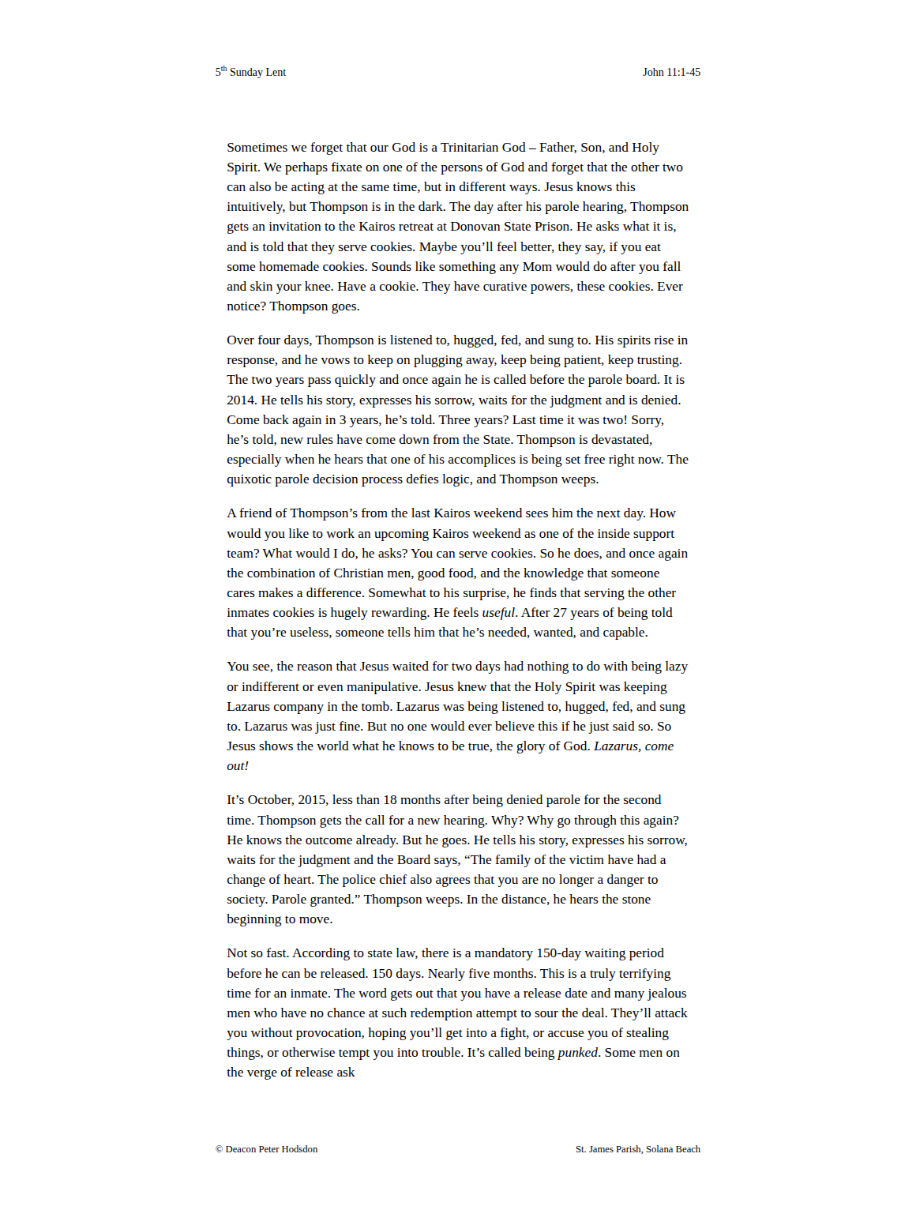5th Sunday Lent
John 11:1-45
Sometimes we forget that our God is a Trinitarian God – Father, Son, and Holy Spirit. We perhaps fixate on one of the persons of God and forget that the other two can also be acting at the same time, but in different ways. Jesus knows this intuitively, but Thompson is in the dark. The day after his parole hearing, Thompson gets an invitation to the Kairos retreat at Donovan State Prison. He asks what it is, and is told that they serve cookies. Maybe you’ll feel better, they say, if you eat some homemade cookies. Sounds like something any Mom would do after you fall and skin your knee. Have a cookie. They have curative powers, these cookies. Ever notice? Thompson goes.
Over four days, Thompson is listened to, hugged, fed, and sung to. His spirits rise in response, and he vows to keep on plugging away, keep being patient, keep trusting. The two years pass quickly and once again he is called before the parole board. It is 2014. He tells his story, expresses his sorrow, waits for the judgment and is denied. Come back again in 3 years, he’s told. Three years? Last time it was two! Sorry, he’s told, new rules have come down from the State. Thompson is devastated, especially when he hears that one of his accomplices is being set free right now. The quixotic parole decision process defies logic, and Thompson weeps.
A friend of Thompson’s from the last Kairos weekend sees him the next day. How would you like to work an upcoming Kairos weekend as one of the inside support team? What would I do, he asks? You can serve cookies. So he does, and once again the combination of Christian men, good food, and the knowledge that someone cares makes a difference. Somewhat to his surprise, he finds that serving the other inmates cookies is hugely rewarding. He feels useful. After 27 years of being told that you’re useless, someone tells him that he’s needed, wanted, and capable.
You see, the reason that Jesus waited for two days had nothing to do with being lazy or indifferent or even manipulative. Jesus knew that the Holy Spirit was keeping Lazarus company in the tomb. Lazarus was being listened to, hugged, fed, and sung to. Lazarus was just fine. But no one would ever believe this if he just said so. So Jesus shows the world what he knows to be true, the glory of God. Lazarus, come out!
It’s October, 2015, less than 18 months after being denied parole for the second time. Thompson gets the call for a new hearing. Why? Why go through this again? He knows the outcome already. But he goes. He tells his story, expresses his sorrow, waits for the judgment and the Board says, “The family of the victim have had a change of heart. The police chief also agrees that you are no longer a danger to society. Parole granted.” Thompson weeps. In the distance, he hears the stone beginning to move.
Not so fast. According to state law, there is a mandatory 150-day waiting period before he can be released. 150 days. Nearly five months. This is a truly terrifying time for an inmate. The word gets out that you have a release date and many jealous men who have no chance at such redemption attempt to sour the deal. They’ll attack you without provocation, hoping you’ll get into a fight, or accuse you of stealing things, or otherwise tempt you into trouble. It’s called being punked. Some men on the verge of release ask
© Deacon Peter Hodsdon
St. James Parish, Solana Beach